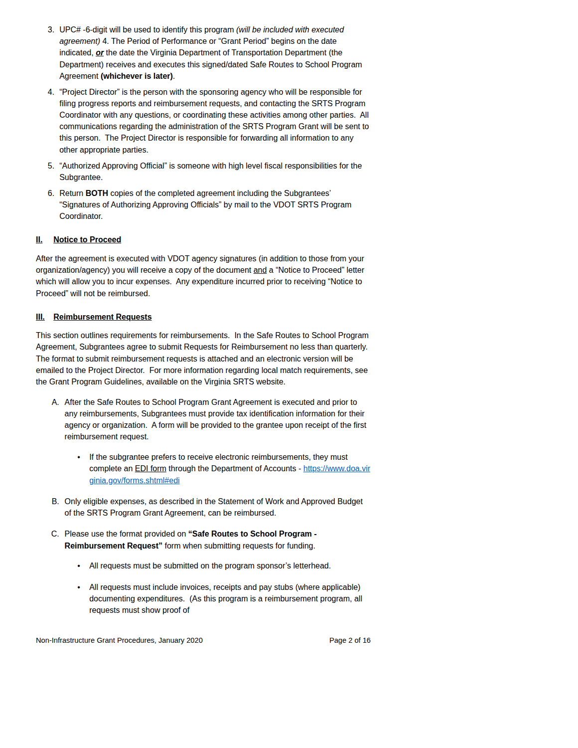UPC# -6-digit will be used to identify this program (will be included with executed agreement) 4. The Period of Performance or “Grant Period” begins on the date indicated, or the date the Virginia Department of Transportation Department (the Department) receives and executes this signed/dated Safe Routes to School Program Agreement (whichever is later).
“Project Director” is the person with the sponsoring agency who will be responsible for filing progress reports and reimbursement requests, and contacting the SRTS Program Coordinator with any questions, or coordinating these activities among other parties. All communications regarding the administration of the SRTS Program Grant will be sent to this person. The Project Director is responsible for forwarding all information to any other appropriate parties.
“Authorized Approving Official” is someone with high level fiscal responsibilities for the Subgrantee.
Return BOTH copies of the completed agreement including the Subgrantees’ “Signatures of Authorizing Approving Officials” by mail to the VDOT SRTS Program Coordinator.
II. Notice to Proceed
After the agreement is executed with VDOT agency signatures (in addition to those from your organization/agency) you will receive a copy of the document and a “Notice to Proceed” letter which will allow you to incur expenses. Any expenditure incurred prior to receiving “Notice to Proceed” will not be reimbursed.
III. Reimbursement Requests
This section outlines requirements for reimbursements. In the Safe Routes to School Program Agreement, Subgrantees agree to submit Requests for Reimbursement no less than quarterly. The format to submit reimbursement requests is attached and an electronic version will be emailed to the Project Director. For more information regarding local match requirements, see the Grant Program Guidelines, available on the Virginia SRTS website.
After the Safe Routes to School Program Grant Agreement is executed and prior to any reimbursements, Subgrantees must provide tax identification information for their agency or organization. A form will be provided to the grantee upon receipt of the first reimbursement request.
If the subgrantee prefers to receive electronic reimbursements, they must complete an EDI form through the Department of Accounts - https://www.doa.virginia.gov/forms.shtml#edi
Only eligible expenses, as described in the Statement of Work and Approved Budget of the SRTS Program Grant Agreement, can be reimbursed.
Please use the format provided on “Safe Routes to School Program - Reimbursement Request” form when submitting requests for funding.
All requests must be submitted on the program sponsor’s letterhead.
All requests must include invoices, receipts and pay stubs (where applicable) documenting expenditures. (As this program is a reimbursement program, all requests must show proof of
Non-Infrastructure Grant Procedures, January 2020
Page 2 of 16